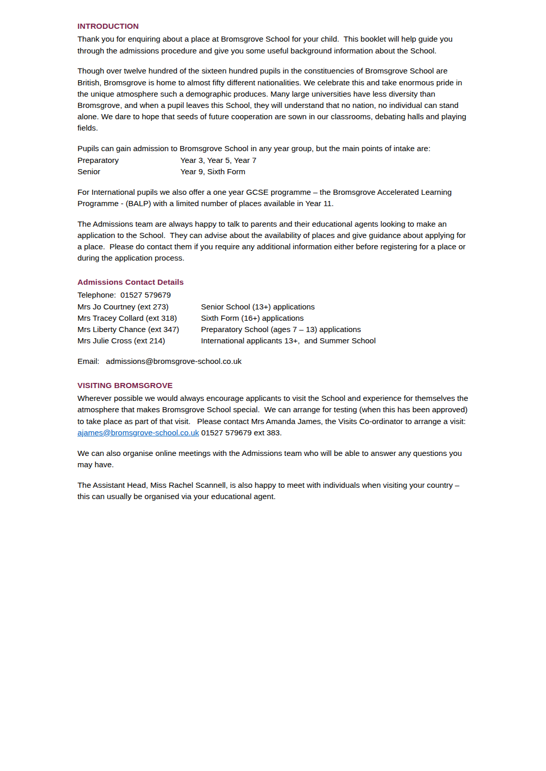INTRODUCTION
Thank you for enquiring about a place at Bromsgrove School for your child. This booklet will help guide you through the admissions procedure and give you some useful background information about the School.
Though over twelve hundred of the sixteen hundred pupils in the constituencies of Bromsgrove School are British, Bromsgrove is home to almost fifty different nationalities. We celebrate this and take enormous pride in the unique atmosphere such a demographic produces. Many large universities have less diversity than Bromsgrove, and when a pupil leaves this School, they will understand that no nation, no individual can stand alone. We dare to hope that seeds of future cooperation are sown in our classrooms, debating halls and playing fields.
Pupils can gain admission to Bromsgrove School in any year group, but the main points of intake are:
| Preparatory | Year 3, Year 5, Year 7 |
| Senior | Year 9, Sixth Form |
For International pupils we also offer a one year GCSE programme – the Bromsgrove Accelerated Learning Programme - (BALP) with a limited number of places available in Year 11.
The Admissions team are always happy to talk to parents and their educational agents looking to make an application to the School. They can advise about the availability of places and give guidance about applying for a place. Please do contact them if you require any additional information either before registering for a place or during the application process.
Admissions Contact Details
Telephone: 01527 579679
| Mrs Jo Courtney (ext 273) | Senior School (13+) applications |
| Mrs Tracey Collard (ext 318) | Sixth Form (16+) applications |
| Mrs Liberty Chance (ext 347) | Preparatory School (ages 7 – 13) applications |
| Mrs Julie Cross (ext 214) | International applicants 13+, and Summer School |
Email: admissions@bromsgrove-school.co.uk
VISITING BROMSGROVE
Wherever possible we would always encourage applicants to visit the School and experience for themselves the atmosphere that makes Bromsgrove School special. We can arrange for testing (when this has been approved) to take place as part of that visit. Please contact Mrs Amanda James, the Visits Co-ordinator to arrange a visit: ajames@bromsgrove-school.co.uk 01527 579679 ext 383.
We can also organise online meetings with the Admissions team who will be able to answer any questions you may have.
The Assistant Head, Miss Rachel Scannell, is also happy to meet with individuals when visiting your country – this can usually be organised via your educational agent.